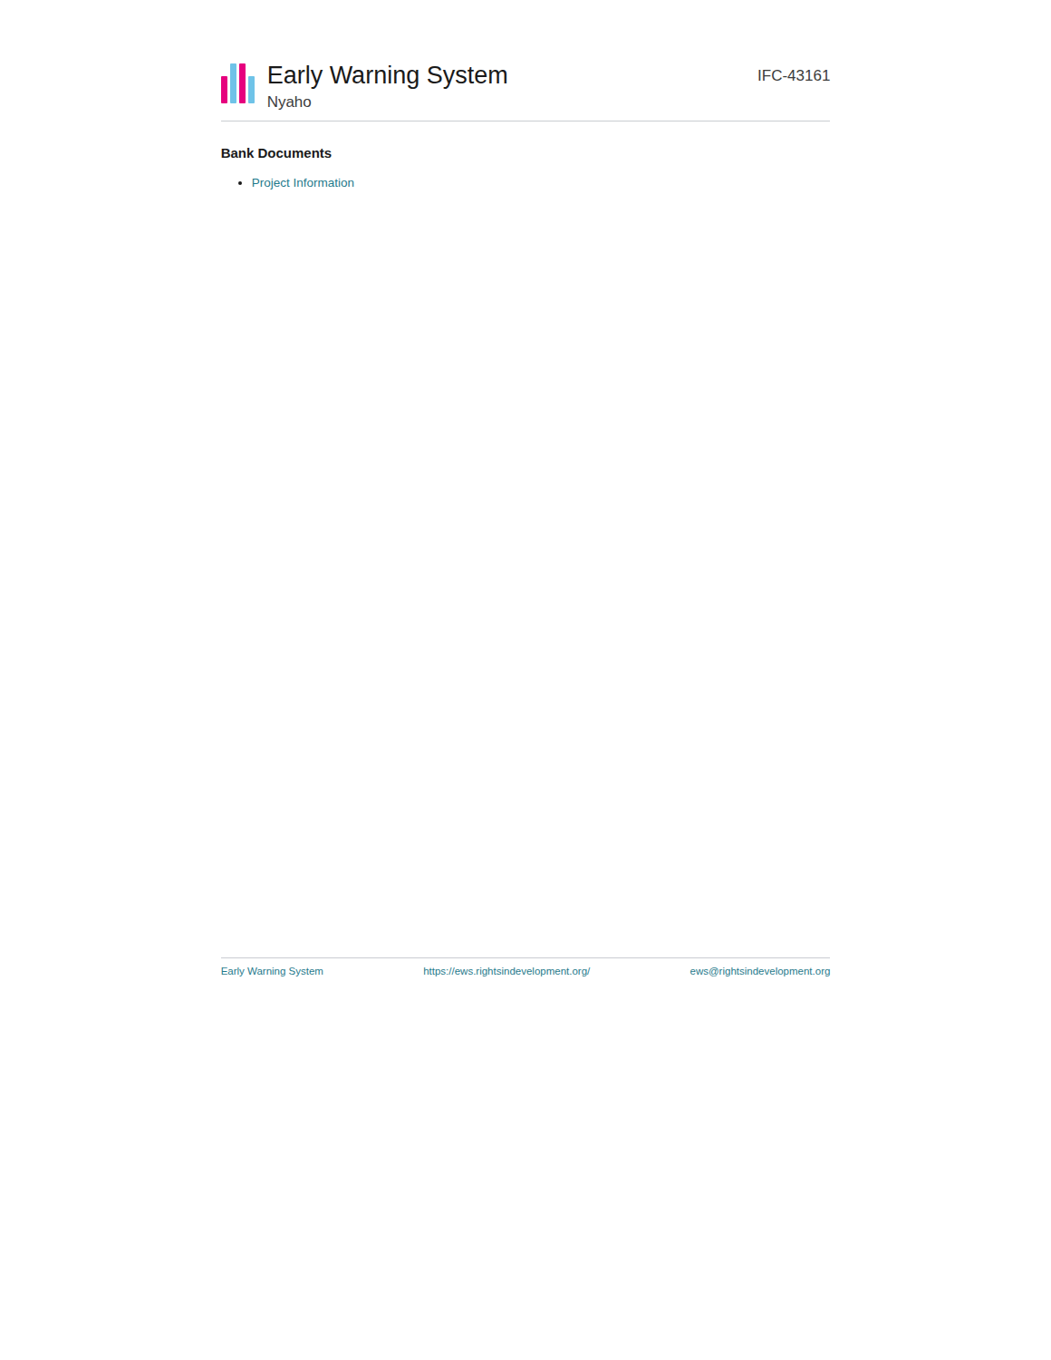Early Warning System
Nyaho
IFC-43161
Bank Documents
Project Information
Early Warning System https://ews.rightsindevelopment.org/ ews@rightsindevelopment.org